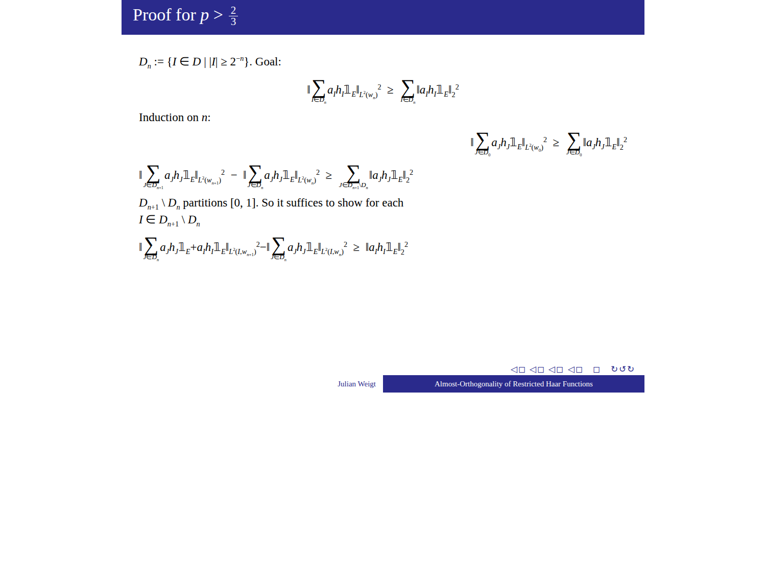Proof for p > 23
Dn := {I ∈ D | |I| ≥ 2−n}. Goal:
‖∑I∈Dn aIhI𝟙E‖L2(wn) 2 ≥ ∑I∈Dn‖aIhI𝟙E‖22
Induction on n:
‖∑J∈D0 aJhJ𝟙E‖L2(w0) 2 ≥ ∑J∈D0‖aJhJ𝟙E‖22
‖∑J∈Dn+1 aJhJ𝟙E‖L2(wn+1) 2 − ‖∑J∈Dn aJhJ𝟙E‖L2(wn) 2 ≥ ∑J∈Dn+1\Dn‖aJhJ𝟙E‖22
Dn+1 \ Dn partitions [0, 1]. So it suffices to show for each
I ∈ Dn+1 \ Dn
‖∑J∈Dn aJhJ𝟙E+aIhI𝟙E‖L2(I,wn+1) 2−‖∑J∈Dn aJhJ𝟙E‖L2(I,wn) 2 ≥ ‖aIhI𝟙E‖22
◁◻ ◁◻ ◁◻ ◁◻ ◻ ↻↺↻
Julian Weigt
Almost-Orthogonality of Restricted Haar Functions